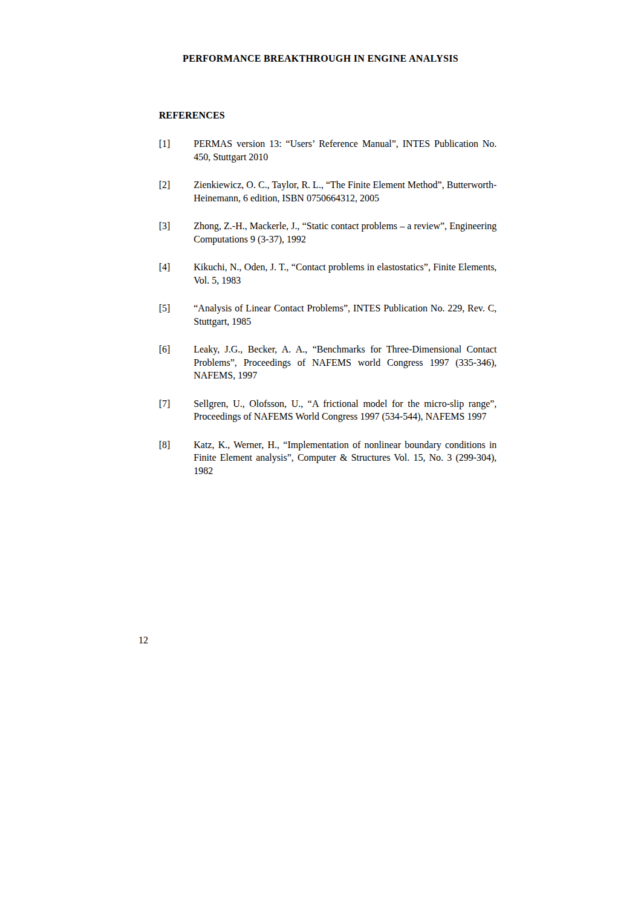PERFORMANCE BREAKTHROUGH IN ENGINE ANALYSIS
REFERENCES
[1] PERMAS version 13: “Users’ Reference Manual”, INTES Publication No. 450, Stuttgart 2010
[2] Zienkiewicz, O. C., Taylor, R. L., “The Finite Element Method”, Butterworth-Heinemann, 6 edition, ISBN 0750664312, 2005
[3] Zhong, Z.-H., Mackerle, J., “Static contact problems – a review”, Engineering Computations 9 (3-37), 1992
[4] Kikuchi, N., Oden, J. T., “Contact problems in elastostatics”, Finite Elements, Vol. 5, 1983
[5] “Analysis of Linear Contact Problems”, INTES Publication No. 229, Rev. C, Stuttgart, 1985
[6] Leaky, J.G., Becker, A. A., “Benchmarks for Three-Dimensional Contact Problems”, Proceedings of NAFEMS world Congress 1997 (335-346), NAFEMS, 1997
[7] Sellgren, U., Olofsson, U., “A frictional model for the micro-slip range”, Proceedings of NAFEMS World Congress 1997 (534-544), NAFEMS 1997
[8] Katz, K., Werner, H., “Implementation of nonlinear boundary conditions in Finite Element analysis”, Computer & Structures Vol. 15, No. 3 (299-304), 1982
12